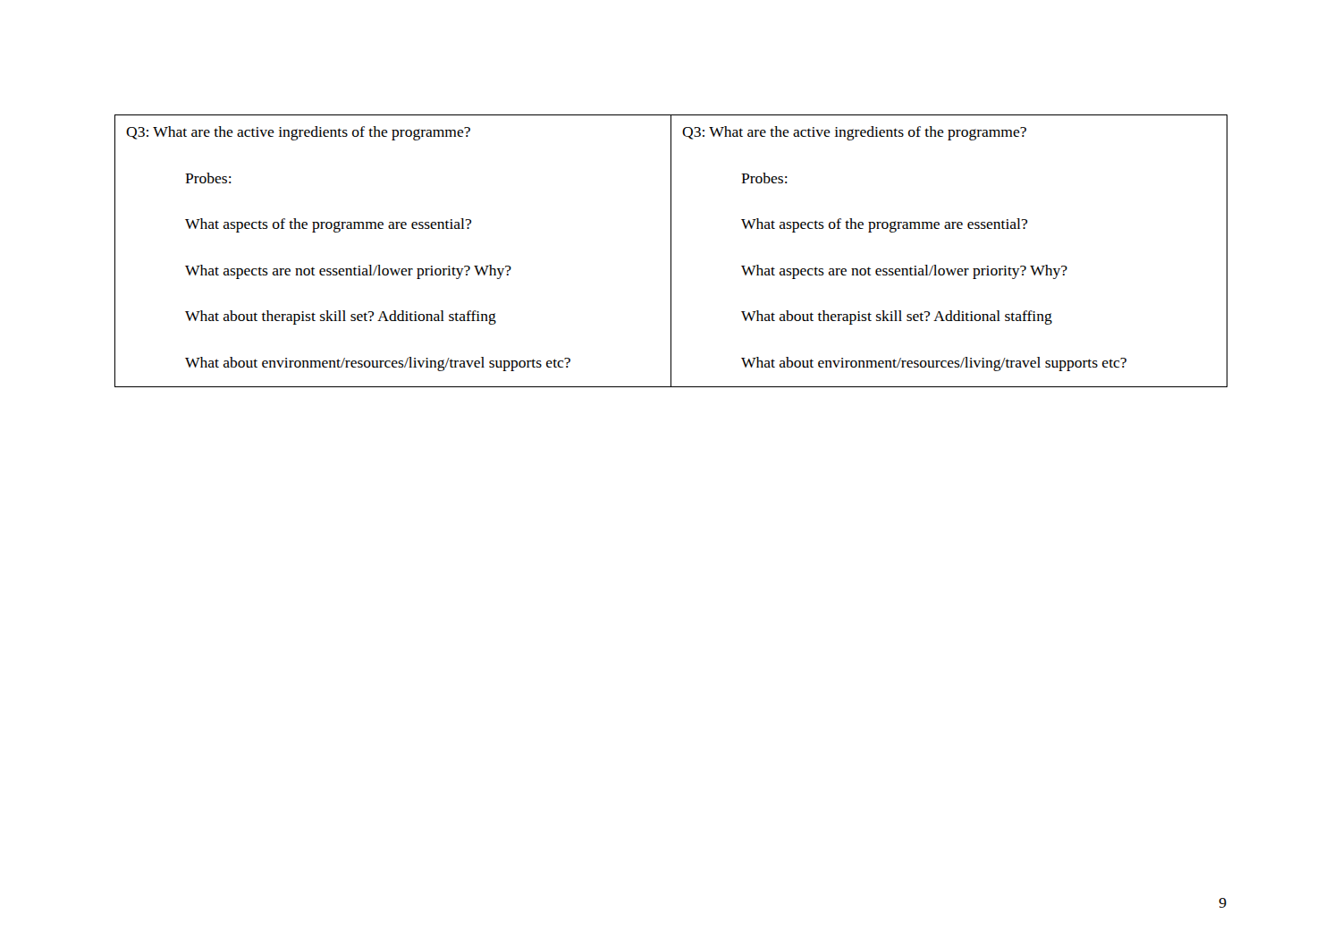| Q3: What are the active ingredients of the programme? Probes: What aspects of the programme are essential? What aspects are not essential/lower priority? Why? What about therapist skill set? Additional staffing What about environment/resources/living/travel supports etc? | Q3: What are the active ingredients of the programme? Probes: What aspects of the programme are essential? What aspects are not essential/lower priority? Why? What about therapist skill set? Additional staffing What about environment/resources/living/travel supports etc? |
9